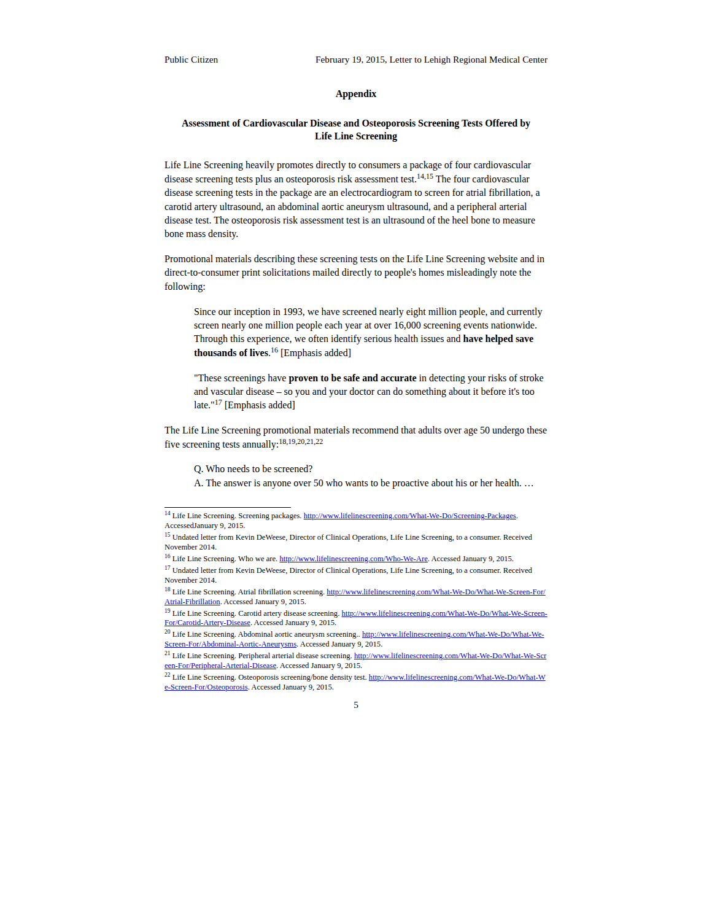Public Citizen
February 19, 2015, Letter to Lehigh Regional Medical Center
Appendix
Assessment of Cardiovascular Disease and Osteoporosis Screening Tests Offered by
Life Line Screening
Life Line Screening heavily promotes directly to consumers a package of four cardiovascular disease screening tests plus an osteoporosis risk assessment test.14,15 The four cardiovascular disease screening tests in the package are an electrocardiogram to screen for atrial fibrillation, a carotid artery ultrasound, an abdominal aortic aneurysm ultrasound, and a peripheral arterial disease test. The osteoporosis risk assessment test is an ultrasound of the heel bone to measure bone mass density.
Promotional materials describing these screening tests on the Life Line Screening website and in direct-to-consumer print solicitations mailed directly to people's homes misleadingly note the following:
Since our inception in 1993, we have screened nearly eight million people, and currently screen nearly one million people each year at over 16,000 screening events nationwide. Through this experience, we often identify serious health issues and have helped save thousands of lives.16 [Emphasis added]
"These screenings have proven to be safe and accurate in detecting your risks of stroke and vascular disease – so you and your doctor can do something about it before it's too late."17 [Emphasis added]
The Life Line Screening promotional materials recommend that adults over age 50 undergo these five screening tests annually:18,19,20,21,22
Q. Who needs to be screened?
A. The answer is anyone over 50 who wants to be proactive about his or her health. …
14 Life Line Screening. Screening packages. http://www.lifelinescreening.com/What-We-Do/Screening-Packages. AccessedJanuary 9, 2015.
15 Undated letter from Kevin DeWeese, Director of Clinical Operations, Life Line Screening, to a consumer. Received November 2014.
16 Life Line Screening. Who we are. http://www.lifelinescreening.com/Who-We-Are. Accessed January 9, 2015.
17 Undated letter from Kevin DeWeese, Director of Clinical Operations, Life Line Screening, to a consumer. Received November 2014.
18 Life Line Screening. Atrial fibrillation screening. http://www.lifelinescreening.com/What-We-Do/What-We-Screen-For/Atrial-Fibrillation. Accessed January 9, 2015.
19 Life Line Screening. Carotid artery disease screening. http://www.lifelinescreening.com/What-We-Do/What-We-Screen-For/Carotid-Artery-Disease. Accessed January 9, 2015.
20 Life Line Screening. Abdominal aortic aneurysm screening.. http://www.lifelinescreening.com/What-We-Do/What-We-Screen-For/Abdominal-Aortic-Aneurysms. Accessed January 9, 2015.
21 Life Line Screening. Peripheral arterial disease screening. http://www.lifelinescreening.com/What-We-Do/What-We-Screen-For/Peripheral-Arterial-Disease. Accessed January 9, 2015.
22 Life Line Screening. Osteoporosis screening/bone density test. http://www.lifelinescreening.com/What-We-Do/What-We-Screen-For/Osteoporosis. Accessed January 9, 2015.
5